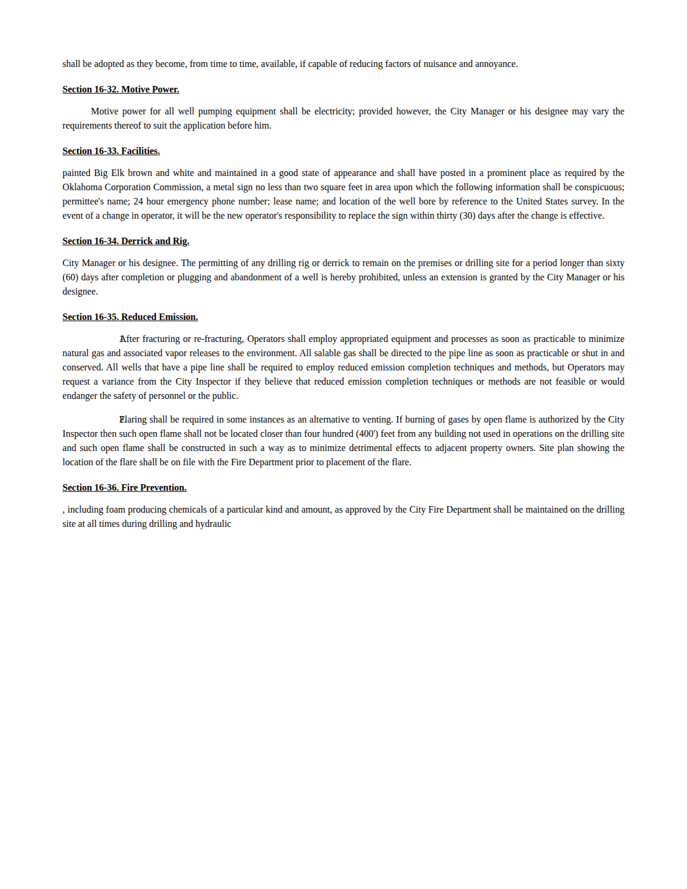shall be adopted as they become, from time to time, available, if capable of reducing factors of nuisance and annoyance.
Section 16-32. Motive Power.
Motive power for all well pumping equipment shall be electricity; provided however, the City Manager or his designee may vary the requirements thereof to suit the application before him.
Section 16-33. Facilities.
painted Big Elk brown and white and maintained in a good state of appearance and shall have posted in a prominent place as required by the Oklahoma Corporation Commission, a metal sign no less than two square feet in area upon which the following information shall be conspicuous; permittee's name; 24 hour emergency phone number; lease name; and location of the well bore by reference to the United States survey. In the event of a change in operator, it will be the new operator's responsibility to replace the sign within thirty (30) days after the change is effective.
Section 16-34. Derrick and Rig.
City Manager or his designee. The permitting of any drilling rig or derrick to remain on the premises or drilling site for a period longer than sixty (60) days after completion or plugging and abandonment of a well is hereby prohibited, unless an extension is granted by the City Manager or his designee.
Section 16-35. Reduced Emission.
1. After fracturing or re-fracturing, Operators shall employ appropriated equipment and processes as soon as practicable to minimize natural gas and associated vapor releases to the environment. All salable gas shall be directed to the pipe line as soon as practicable or shut in and conserved. All wells that have a pipe line shall be required to employ reduced emission completion techniques and methods, but Operators may request a variance from the City Inspector if they believe that reduced emission completion techniques or methods are not feasible or would endanger the safety of personnel or the public.
2. Flaring shall be required in some instances as an alternative to venting. If burning of gases by open flame is authorized by the City Inspector then such open flame shall not be located closer than four hundred (400') feet from any building not used in operations on the drilling site and such open flame shall be constructed in such a way as to minimize detrimental effects to adjacent property owners. Site plan showing the location of the flare shall be on file with the Fire Department prior to placement of the flare.
Section 16-36. Fire Prevention.
, including foam producing chemicals of a particular kind and amount, as approved by the City Fire Department shall be maintained on the drilling site at all times during drilling and hydraulic